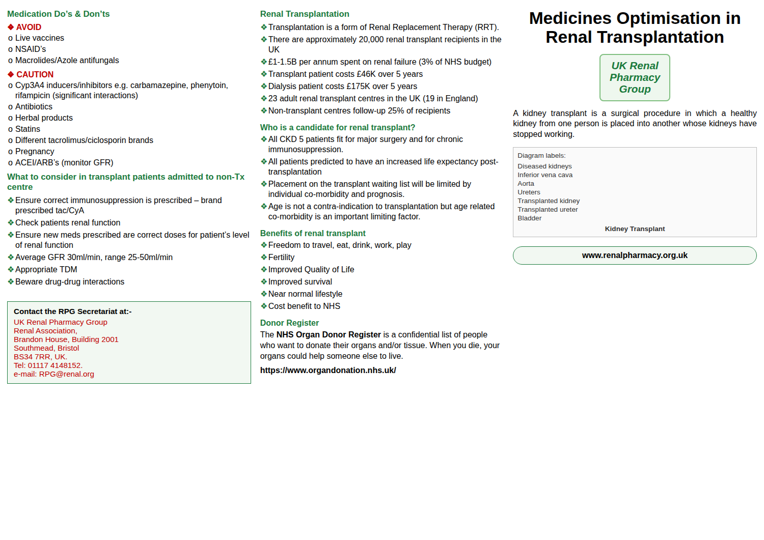Medication Do’s & Don’ts
❖ AVOID
Live vaccines
NSAID’s
Macrolides/Azole antifungals
❖ CAUTION
Cyp3A4 inducers/inhibitors e.g. carbamazepine, phenytoin, rifampicin (significant interactions)
Antibiotics
Herbal products
Statins
Different tacrolimus/ciclosporin brands
Pregnancy
ACEI/ARB’s (monitor GFR)
What to consider in transplant patients admitted to non-Tx centre
Ensure correct immunosuppression is prescribed – brand prescribed tac/CyA
Check patients renal function
Ensure new meds prescribed are correct doses for patient’s level of renal function
Average GFR 30ml/min, range 25-50ml/min
Appropriate TDM
Beware drug-drug interactions
Contact the RPG Secretariat at:-
UK Renal Pharmacy Group
Renal Association,
Brandon House, Building 2001
Southmead, Bristol
BS34 7RR, UK.
Tel: 01117 4148152.
e-mail: RPG@renal.org
Renal Transplantation
Transplantation is a form of Renal Replacement Therapy (RRT).
There are approximately 20,000 renal transplant recipients in the UK
£1-1.5B per annum spent on renal failure (3% of NHS budget)
Transplant patient costs £46K over 5 years
Dialysis patient costs £175K over 5 years
23 adult renal transplant centres in the UK (19 in England)
Non-transplant centres follow-up 25% of recipients
Who is a candidate for renal transplant?
All CKD 5 patients fit for major surgery and for chronic immunosuppression.
All patients predicted to have an increased life expectancy post-transplantation
Placement on the transplant waiting list will be limited by individual co-morbidity and prognosis.
Age is not a contra-indication to transplantation but age related co-morbidity is an important limiting factor.
Benefits of renal transplant
Freedom to travel, eat, drink, work, play
Fertility
Improved Quality of Life
Improved survival
Near normal lifestyle
Cost benefit to NHS
Donor Register
The NHS Organ Donor Register is a confidential list of people who want to donate their organs and/or tissue. When you die, your organs could help someone else to live.
https://www.organdonation.nhs.uk/
Medicines Optimisation in Renal Transplantation
UK Renal
Pharmacy
Group
A kidney transplant is a surgical procedure in which a healthy kidney from one person is placed into another whose kidneys have stopped working.
Diagram labels:
Diseased kidneys
Inferior vena cava
Aorta
Ureters
Transplanted kidney
Transplanted ureter
Bladder
Kidney Transplant
www.renalpharmacy.org.uk